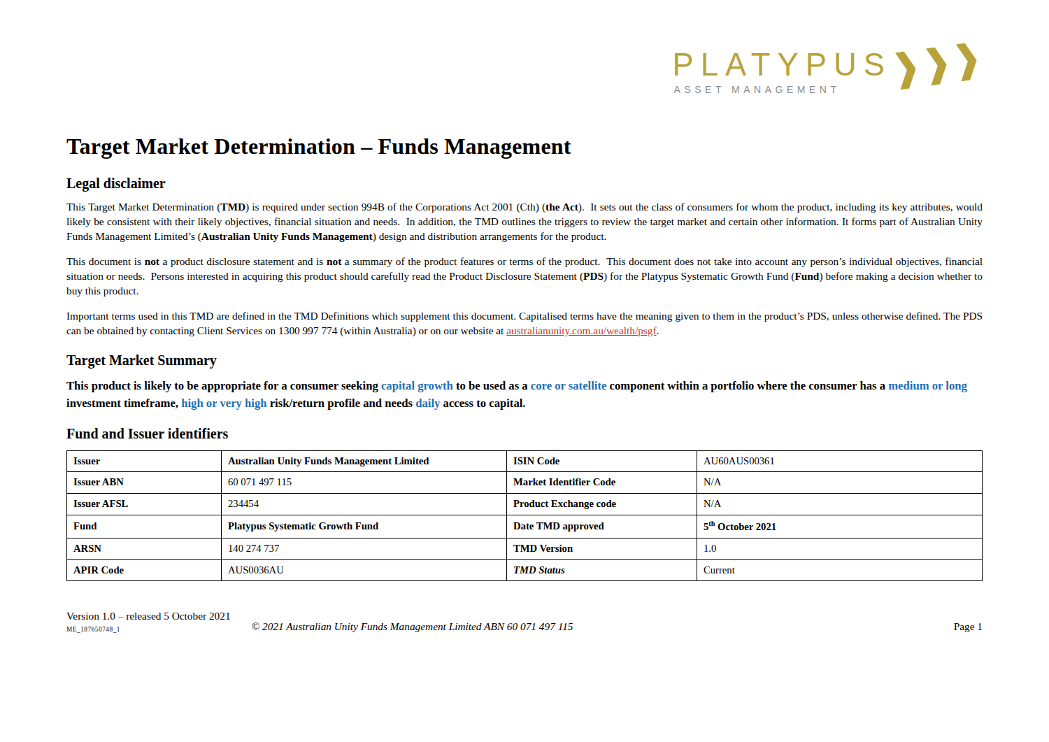PLATYPUS
ASSET MANAGEMENT
❱❱❱
Target Market Determination – Funds Management
Legal disclaimer
This Target Market Determination (TMD) is required under section 994B of the Corporations Act 2001 (Cth) (the Act). It sets out the class of consumers for whom the product, including its key attributes, would likely be consistent with their likely objectives, financial situation and needs. In addition, the TMD outlines the triggers to review the target market and certain other information. It forms part of Australian Unity Funds Management Limited’s (Australian Unity Funds Management) design and distribution arrangements for the product.
This document is not a product disclosure statement and is not a summary of the product features or terms of the product. This document does not take into account any person’s individual objectives, financial situation or needs. Persons interested in acquiring this product should carefully read the Product Disclosure Statement (PDS) for the Platypus Systematic Growth Fund (Fund) before making a decision whether to buy this product.
Important terms used in this TMD are defined in the TMD Definitions which supplement this document. Capitalised terms have the meaning given to them in the product’s PDS, unless otherwise defined. The PDS can be obtained by contacting Client Services on 1300 997 774 (within Australia) or on our website at australianunity.com.au/wealth/psgf.
Target Market Summary
This product is likely to be appropriate for a consumer seeking capital growth to be used as a core or satellite component within a portfolio where the consumer has a medium or long investment timeframe, high or very high risk/return profile and needs daily access to capital.
Fund and Issuer identifiers
| Issuer | Australian Unity Funds Management Limited | ISIN Code | AU60AUS00361 |
| Issuer ABN | 60 071 497 115 | Market Identifier Code | N/A |
| Issuer AFSL | 234454 | Product Exchange code | N/A |
| Fund | Platypus Systematic Growth Fund | Date TMD approved | 5 th October 2021 |
| ARSN | 140 274 737 | TMD Version | 1.0 |
| APIR Code | AUS0036AU | TMD Status | Current |
Version 1.0 – released 5 October 2021
ME_187650748_1
© 2021 Australian Unity Funds Management Limited ABN 60 071 497 115
Page 1